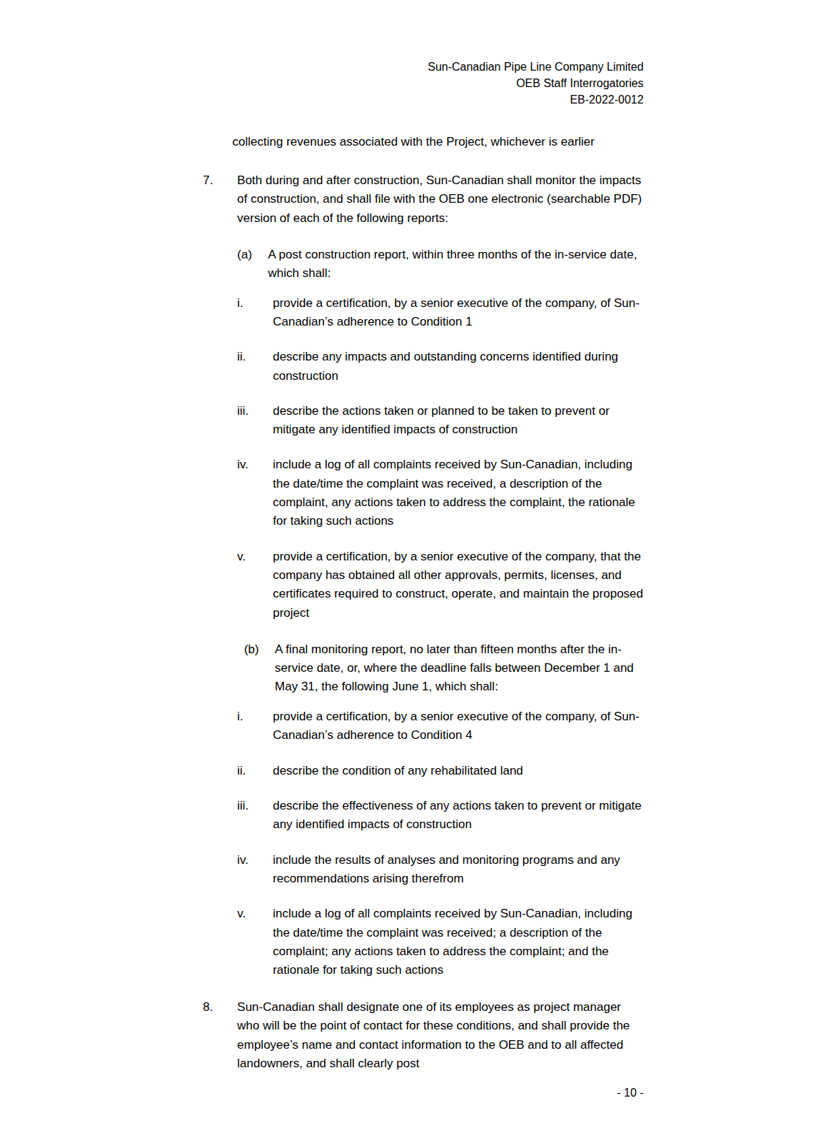Sun-Canadian Pipe Line Company Limited
OEB Staff Interrogatories
EB-2022-0012
collecting revenues associated with the Project, whichever is earlier
7. Both during and after construction, Sun-Canadian shall monitor the impacts of construction, and shall file with the OEB one electronic (searchable PDF) version of each of the following reports:
(a) A post construction report, within three months of the in-service date, which shall:
i. provide a certification, by a senior executive of the company, of Sun-Canadian’s adherence to Condition 1
ii. describe any impacts and outstanding concerns identified during construction
iii. describe the actions taken or planned to be taken to prevent or mitigate any identified impacts of construction
iv. include a log of all complaints received by Sun-Canadian, including the date/time the complaint was received, a description of the complaint, any actions taken to address the complaint, the rationale for taking such actions
v. provide a certification, by a senior executive of the company, that the company has obtained all other approvals, permits, licenses, and certificates required to construct, operate, and maintain the proposed project
(b) A final monitoring report, no later than fifteen months after the in-service date, or, where the deadline falls between December 1 and May 31, the following June 1, which shall:
i. provide a certification, by a senior executive of the company, of Sun-Canadian’s adherence to Condition 4
ii. describe the condition of any rehabilitated land
iii. describe the effectiveness of any actions taken to prevent or mitigate any identified impacts of construction
iv. include the results of analyses and monitoring programs and any recommendations arising therefrom
v. include a log of all complaints received by Sun-Canadian, including the date/time the complaint was received; a description of the complaint; any actions taken to address the complaint; and the rationale for taking such actions
8. Sun-Canadian shall designate one of its employees as project manager who will be the point of contact for these conditions, and shall provide the employee’s name and contact information to the OEB and to all affected landowners, and shall clearly post
- 10 -